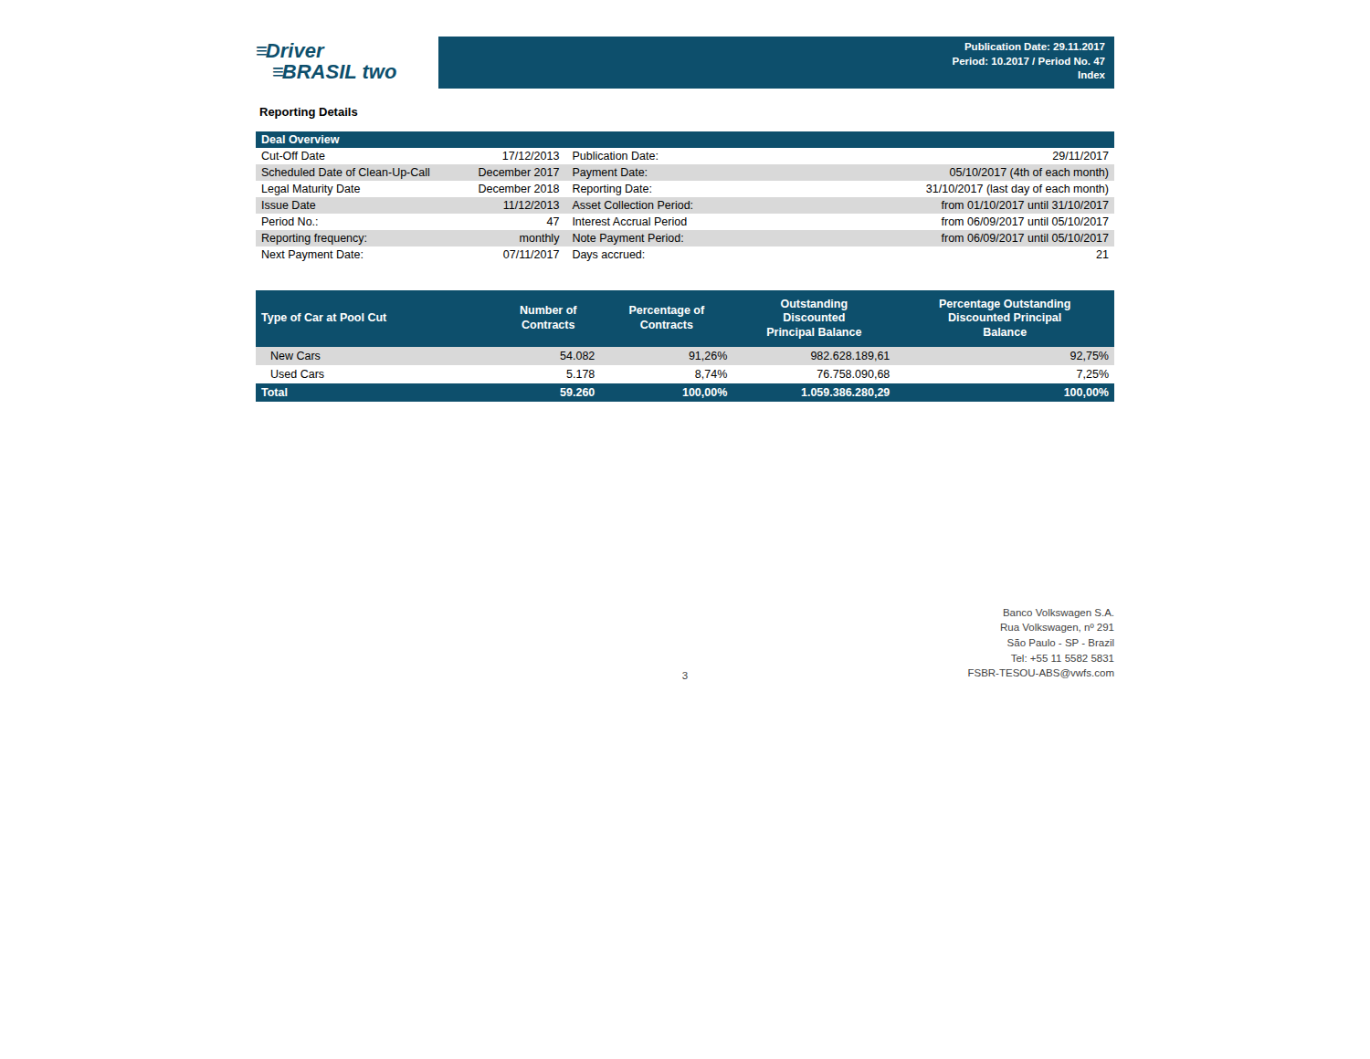≡Driver
≡BRASIL two
Publication Date: 29.11.2017
Period: 10.2017 / Period No. 47
Index
Reporting Details
| Deal Overview |
| Cut-Off Date | 17/12/2013 | Publication Date: | 29/11/2017 |
| Scheduled Date of Clean-Up-Call | December 2017 | Payment Date: | 05/10/2017 (4th of each month) |
| Legal Maturity Date | December 2018 | Reporting Date: | 31/10/2017 (last day of each month) |
| Issue Date | 11/12/2013 | Asset Collection Period: | from 01/10/2017 until 31/10/2017 |
| Period No.: | 47 | Interest Accrual Period | from 06/09/2017 until 05/10/2017 |
| Reporting frequency: | monthly | Note Payment Period: | from 06/09/2017 until 05/10/2017 |
| Next Payment Date: | 07/11/2017 | Days accrued: | 21 |
| Type of Car at Pool Cut | Number of Contracts | Percentage of Contracts | Outstanding Discounted Principal Balance | Percentage Outstanding Discounted Principal Balance |
| --- | --- | --- | --- | --- |
| New Cars | 54.082 | 91,26% | 982.628.189,61 | 92,75% |
| Used Cars | 5.178 | 8,74% | 76.758.090,68 | 7,25% |
| Total | 59.260 | 100,00% | 1.059.386.280,29 | 100,00% |
3
Banco Volkswagen S.A.
Rua Volkswagen, nº 291
São Paulo - SP - Brazil
Tel: +55 11 5582 5831
FSBR-TESOU-ABS@vwfs.com